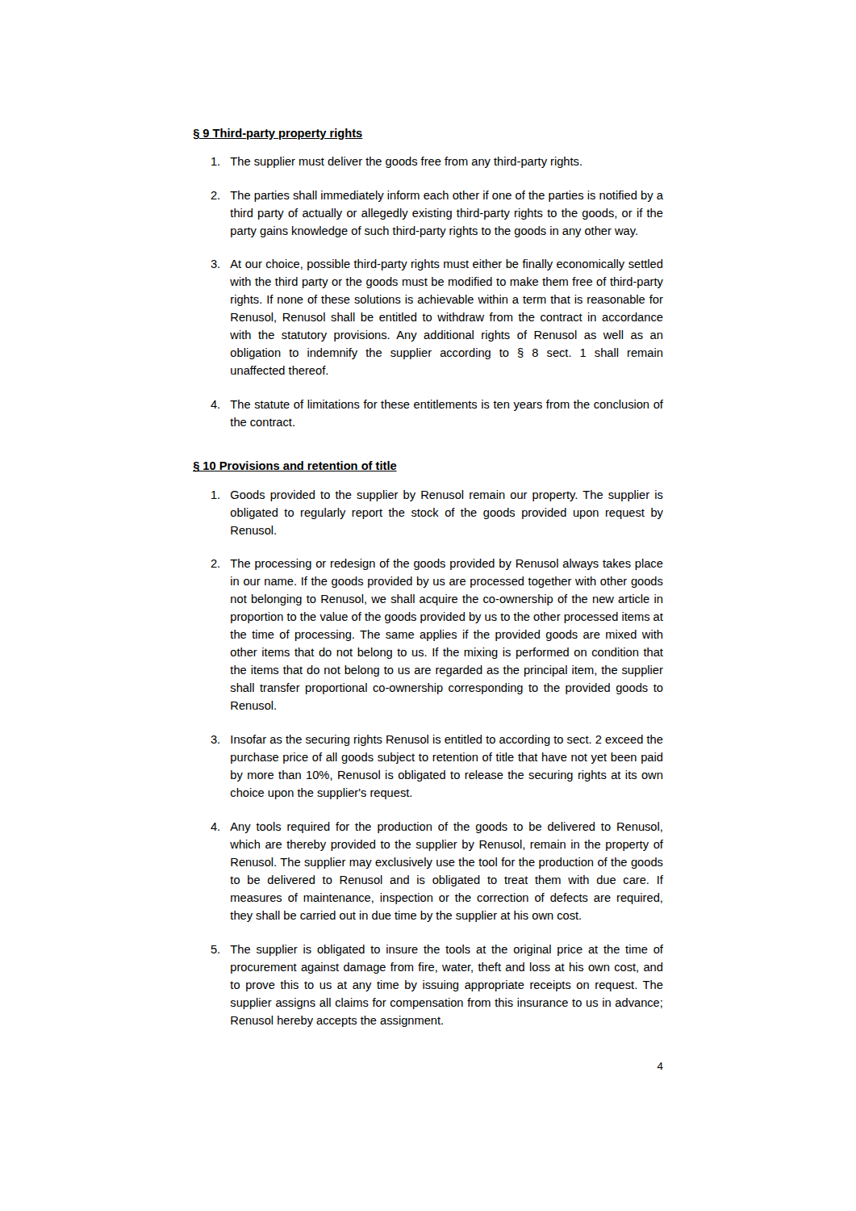§ 9 Third-party property rights
The supplier must deliver the goods free from any third-party rights.
The parties shall immediately inform each other if one of the parties is notified by a third party of actually or allegedly existing third-party rights to the goods, or if the party gains knowledge of such third-party rights to the goods in any other way.
At our choice, possible third-party rights must either be finally economically settled with the third party or the goods must be modified to make them free of third-party rights. If none of these solutions is achievable within a term that is reasonable for Renusol, Renusol shall be entitled to withdraw from the contract in accordance with the statutory provisions. Any additional rights of Renusol as well as an obligation to indemnify the supplier according to § 8 sect. 1 shall remain unaffected thereof.
The statute of limitations for these entitlements is ten years from the conclusion of the contract.
§ 10 Provisions and retention of title
Goods provided to the supplier by Renusol remain our property. The supplier is obligated to regularly report the stock of the goods provided upon request by Renusol.
The processing or redesign of the goods provided by Renusol always takes place in our name. If the goods provided by us are processed together with other goods not belonging to Renusol, we shall acquire the co-ownership of the new article in proportion to the value of the goods provided by us to the other processed items at the time of processing. The same applies if the provided goods are mixed with other items that do not belong to us. If the mixing is performed on condition that the items that do not belong to us are regarded as the principal item, the supplier shall transfer proportional co-ownership corresponding to the provided goods to Renusol.
Insofar as the securing rights Renusol is entitled to according to sect. 2 exceed the purchase price of all goods subject to retention of title that have not yet been paid by more than 10%, Renusol is obligated to release the securing rights at its own choice upon the supplier's request.
Any tools required for the production of the goods to be delivered to Renusol, which are thereby provided to the supplier by Renusol, remain in the property of Renusol. The supplier may exclusively use the tool for the production of the goods to be delivered to Renusol and is obligated to treat them with due care. If measures of maintenance, inspection or the correction of defects are required, they shall be carried out in due time by the supplier at his own cost.
The supplier is obligated to insure the tools at the original price at the time of procurement against damage from fire, water, theft and loss at his own cost, and to prove this to us at any time by issuing appropriate receipts on request. The supplier assigns all claims for compensation from this insurance to us in advance; Renusol hereby accepts the assignment.
4